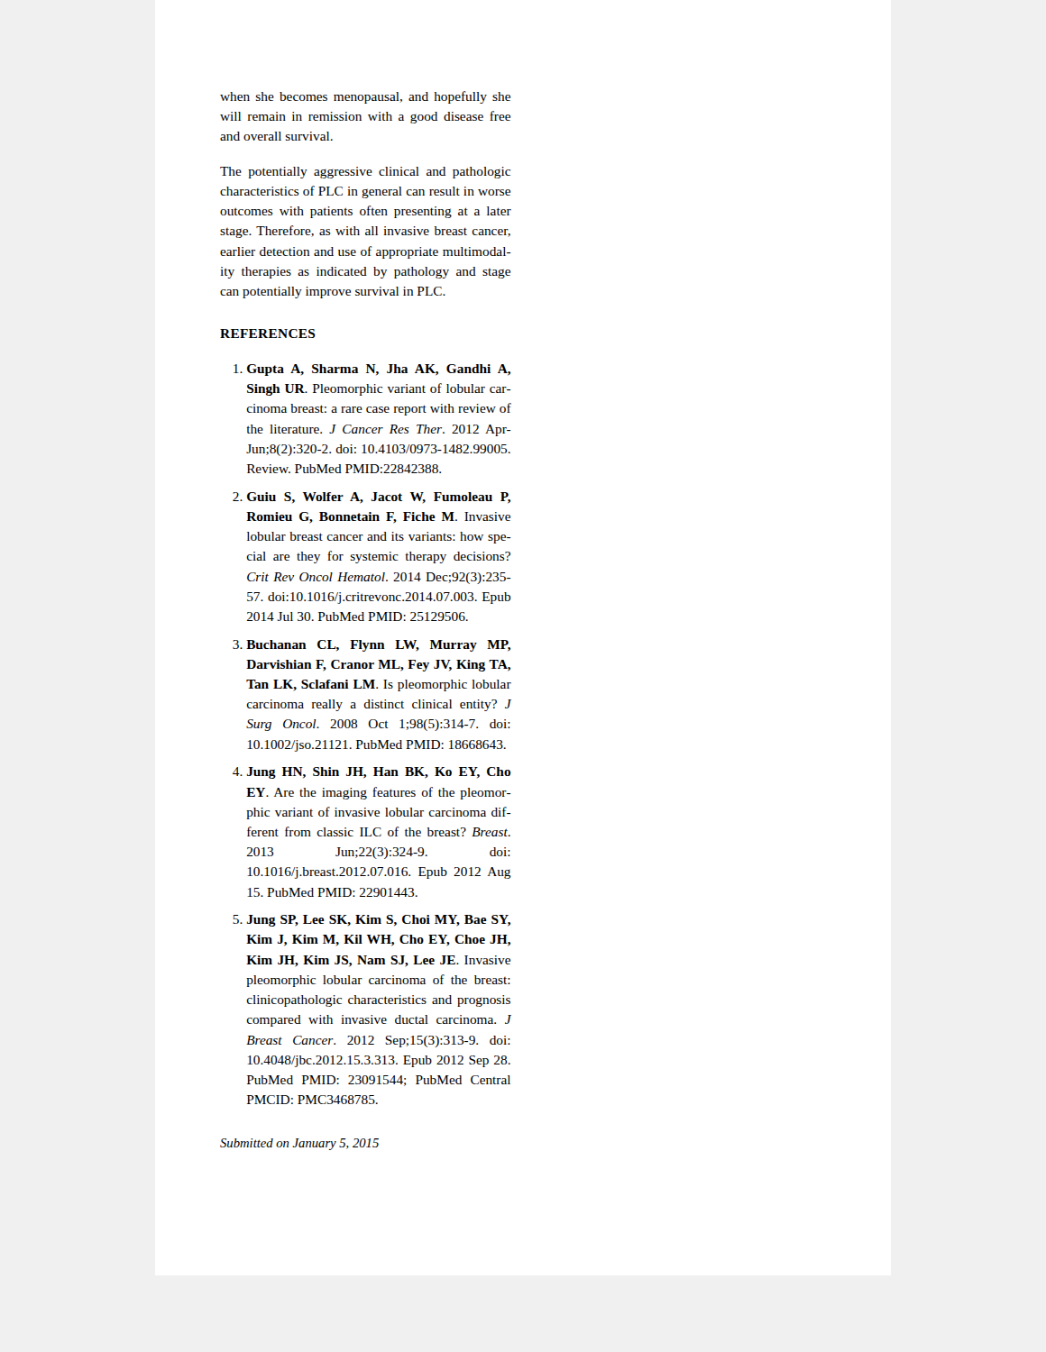when she becomes menopausal, and hopefully she will remain in remission with a good disease free and overall survival.
The potentially aggressive clinical and pathologic characteristics of PLC in general can result in worse outcomes with patients often presenting at a later stage. Therefore, as with all invasive breast cancer, earlier detection and use of appropriate multimodality therapies as indicated by pathology and stage can potentially improve survival in PLC.
REFERENCES
Gupta A, Sharma N, Jha AK, Gandhi A, Singh UR. Pleomorphic variant of lobular carcinoma breast: a rare case report with review of the literature. J Cancer Res Ther. 2012 Apr-Jun;8(2):320-2. doi: 10.4103/0973-1482.99005. Review. PubMed PMID:22842388.
Guiu S, Wolfer A, Jacot W, Fumoleau P, Romieu G, Bonnetain F, Fiche M. Invasive lobular breast cancer and its variants: how special are they for systemic therapy decisions? Crit Rev Oncol Hematol. 2014 Dec;92(3):235-57. doi:10.1016/j.critrevonc.2014.07.003. Epub 2014 Jul 30. PubMed PMID: 25129506.
Buchanan CL, Flynn LW, Murray MP, Darvishian F, Cranor ML, Fey JV, King TA, Tan LK, Sclafani LM. Is pleomorphic lobular carcinoma really a distinct clinical entity? J Surg Oncol. 2008 Oct 1;98(5):314-7. doi: 10.1002/jso.21121. PubMed PMID: 18668643.
Jung HN, Shin JH, Han BK, Ko EY, Cho EY. Are the imaging features of the pleomorphic variant of invasive lobular carcinoma different from classic ILC of the breast? Breast. 2013 Jun;22(3):324-9. doi: 10.1016/j.breast.2012.07.016. Epub 2012 Aug 15. PubMed PMID: 22901443.
Jung SP, Lee SK, Kim S, Choi MY, Bae SY, Kim J, Kim M, Kil WH, Cho EY, Choe JH, Kim JH, Kim JS, Nam SJ, Lee JE. Invasive pleomorphic lobular carcinoma of the breast: clinicopathologic characteristics and prognosis compared with invasive ductal carcinoma. J Breast Cancer. 2012 Sep;15(3):313-9. doi: 10.4048/jbc.2012.15.3.313. Epub 2012 Sep 28. PubMed PMID: 23091544; PubMed Central PMCID: PMC3468785.
Submitted on January 5, 2015